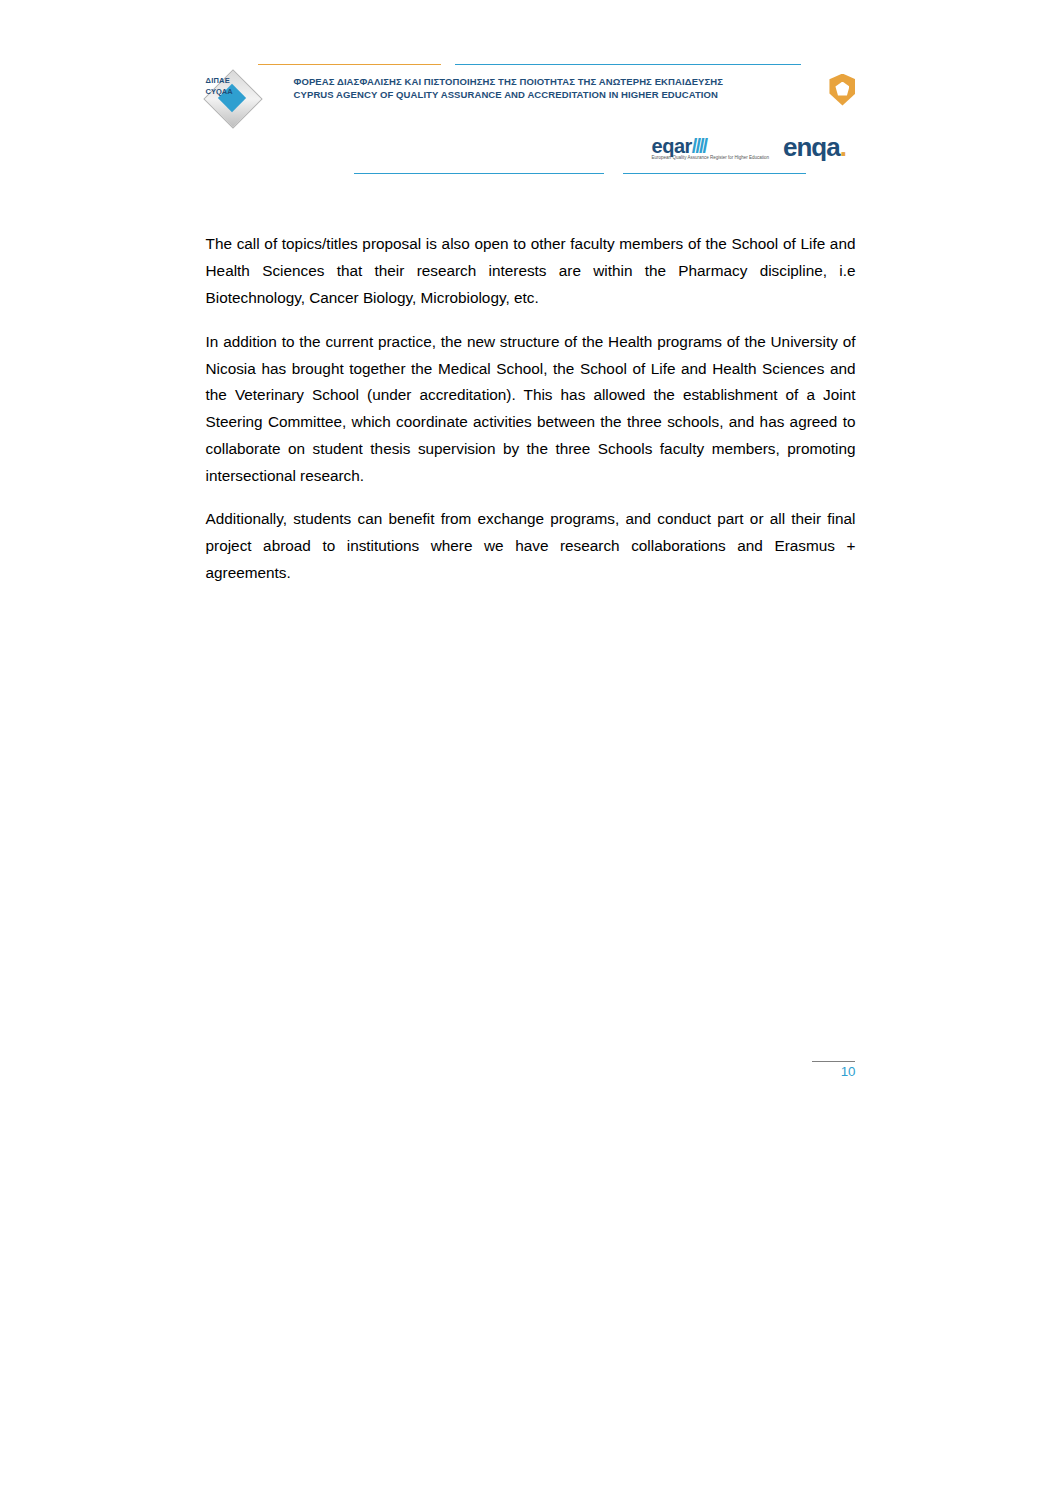ΔΙΠΑΕ
CYQAA
ΦΟΡΕΑΣ ΔΙΑΣΦΑΛΙΣΗΣ ΚΑΙ ΠΙΣΤΟΠΟΙΗΣΗΣ ΤΗΣ ΠΟΙΟΤΗΤΑΣ ΤΗΣ ΑΝΩΤΕΡΗΣ ΕΚΠΑΙΔΕΥΣΗΣ
CYPRUS AGENCY OF QUALITY ASSURANCE AND ACCREDITATION IN HIGHER EDUCATION
eqar////European Quality Assurance Register for Higher Education
enqa.
The call of topics/titles proposal is also open to other faculty members of the School of Life and Health Sciences that their research interests are within the Pharmacy discipline, i.e Biotechnology, Cancer Biology, Microbiology, etc.
In addition to the current practice, the new structure of the Health programs of the University of Nicosia has brought together the Medical School, the School of Life and Health Sciences and the Veterinary School (under accreditation). This has allowed the establishment of a Joint Steering Committee, which coordinate activities between the three schools, and has agreed to collaborate on student thesis supervision by the three Schools faculty members, promoting intersectional research.
Additionally, students can benefit from exchange programs, and conduct part or all their final project abroad to institutions where we have research collaborations and Erasmus + agreements.
10